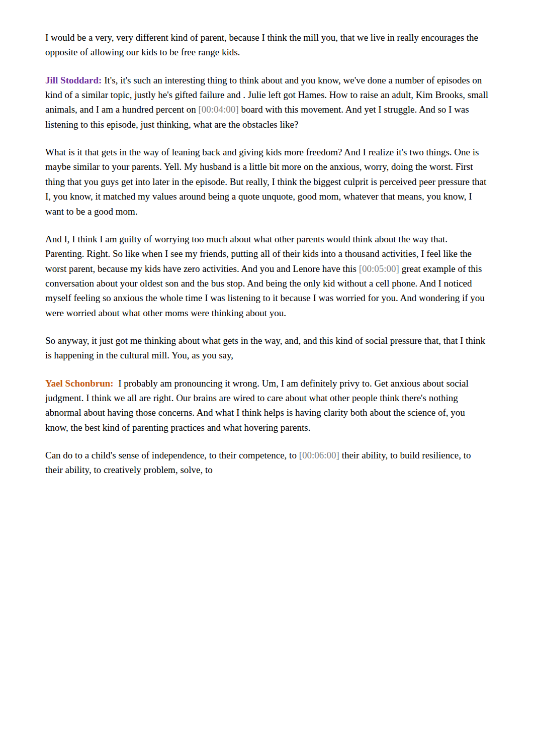I would be a very, very different kind of parent, because I think the mill you, that we live in really encourages the opposite of allowing our kids to be free range kids.
Jill Stoddard: It's, it's such an interesting thing to think about and you know, we've done a number of episodes on kind of a similar topic, justly he's gifted failure and . Julie left got Hames. How to raise an adult, Kim Brooks, small animals, and I am a hundred percent on [00:04:00] board with this movement. And yet I struggle. And so I was listening to this episode, just thinking, what are the obstacles like?
What is it that gets in the way of leaning back and giving kids more freedom? And I realize it's two things. One is maybe similar to your parents. Yell. My husband is a little bit more on the anxious, worry, doing the worst. First thing that you guys get into later in the episode. But really, I think the biggest culprit is perceived peer pressure that I, you know, it matched my values around being a quote unquote, good mom, whatever that means, you know, I want to be a good mom.
And I, I think I am guilty of worrying too much about what other parents would think about the way that. Parenting. Right. So like when I see my friends, putting all of their kids into a thousand activities, I feel like the worst parent, because my kids have zero activities. And you and Lenore have this [00:05:00] great example of this conversation about your oldest son and the bus stop. And being the only kid without a cell phone. And I noticed myself feeling so anxious the whole time I was listening to it because I was worried for you. And wondering if you were worried about what other moms were thinking about you.
So anyway, it just got me thinking about what gets in the way, and, and this kind of social pressure that, that I think is happening in the cultural mill. You, as you say,
Yael Schonbrun: I probably am pronouncing it wrong. Um, I am definitely privy to. Get anxious about social judgment. I think we all are right. Our brains are wired to care about what other people think there's nothing abnormal about having those concerns. And what I think helps is having clarity both about the science of, you know, the best kind of parenting practices and what hovering parents.
Can do to a child's sense of independence, to their competence, to [00:06:00] their ability, to build resilience, to their ability, to creatively problem, solve, to